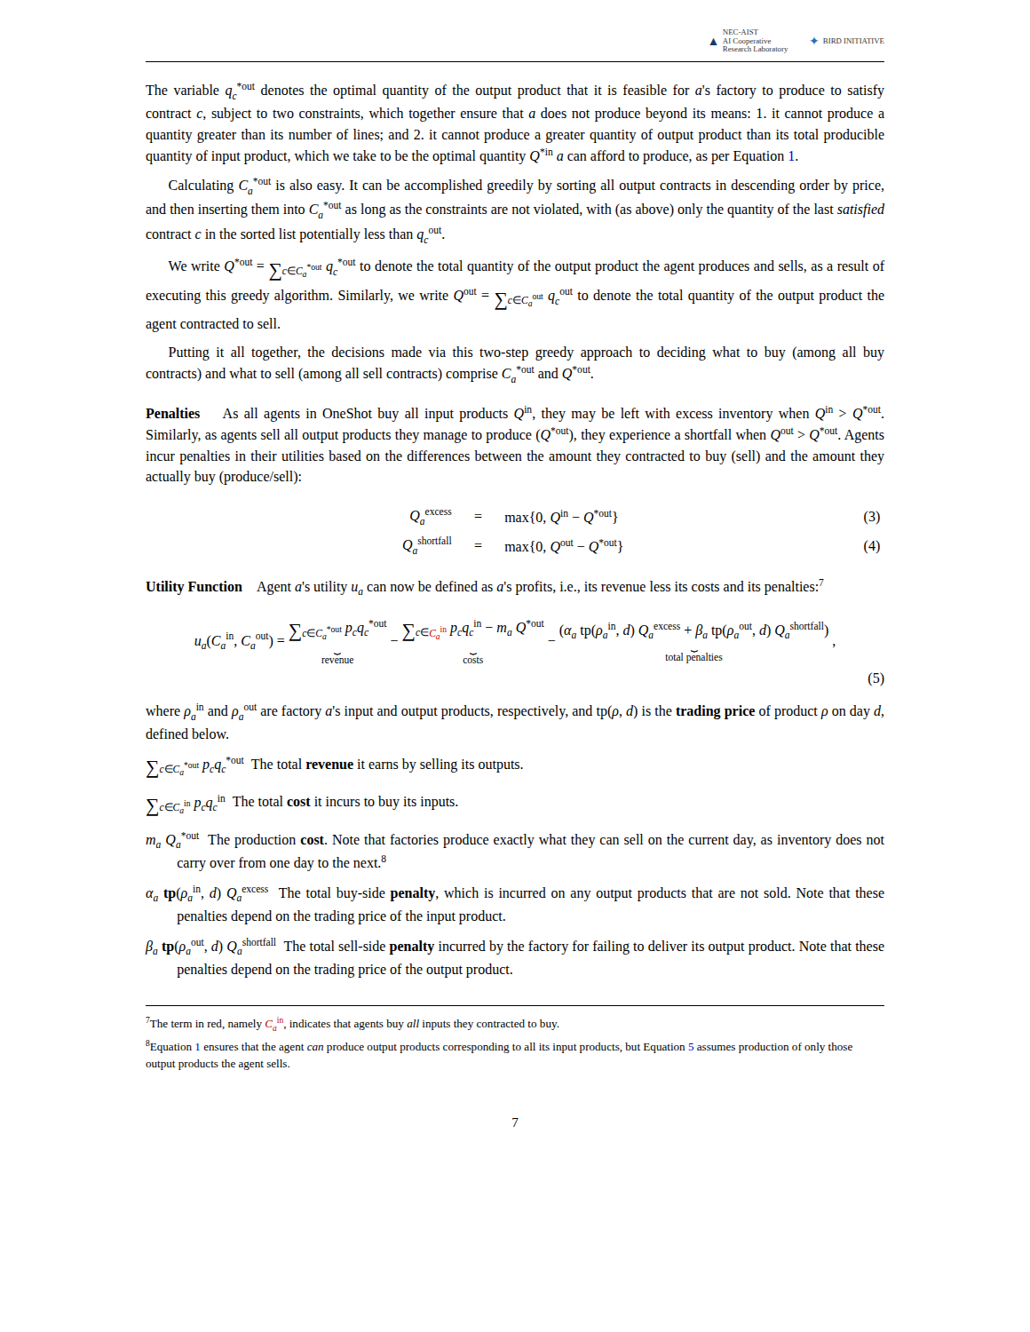▲ NEC-AIST
AI Cooperative
Research Laboratory
✦ BIRD INITIATIVE
The variable qc*out denotes the optimal quantity of the output product that it is feasible for a's factory to produce to satisfy contract c, subject to two constraints, which together ensure that a does not produce beyond its means: 1. it cannot produce a quantity greater than its number of lines; and 2. it cannot produce a greater quantity of output product than its total producible quantity of input product, which we take to be the optimal quantity Q*in a can afford to produce, as per Equation 1.
Calculating Ca*out is also easy. It can be accomplished greedily by sorting all output contracts in descending order by price, and then inserting them into Ca*out as long as the constraints are not violated, with (as above) only the quantity of the last satisfied contract c in the sorted list potentially less than qcout.
We write Q*out = ∑c∈Ca*out qc*out to denote the total quantity of the output product the agent produces and sells, as a result of executing this greedy algorithm. Similarly, we write Qout = ∑c∈Caout qcout to denote the total quantity of the output product the agent contracted to sell.
Putting it all together, the decisions made via this two-step greedy approach to deciding what to buy (among all buy contracts) and what to sell (among all sell contracts) comprise Ca*out and Q*out.
Penalties As all agents in OneShot buy all input products Qin, they may be left with excess inventory when Qin > Q*out. Similarly, as agents sell all output products they manage to produce (Q*out), they experience a shortfall when Qout > Q*out. Agents incur penalties in their utilities based on the differences between the amount they contracted to buy (sell) and the amount they actually buy (produce/sell):
| Q a excess | = | max{0, Q in − Q *out } | (3) |
| Q a shortfall | = | max{0, Q out − Q *out } | (4) |
Utility Function Agent a's utility ua can now be defined as a's profits, i.e., its revenue less its costs and its penalties:7
ua(Cain, Caout) = ∑c∈Ca*out pcqc*out ⏟ revenue − ∑c∈Cain pcqcin − ma Q*out ⏟ costs − (αa tp(ρain, d) Qaexcess + βa tp(ρaout, d) Qashortfall) ⏟ total penalties ,
(5)
where ρain and ρaout are factory a's input and output products, respectively, and tp(ρ, d) is the trading price of product ρ on day d, defined below.
∑c∈Ca*out pcqc*out The total revenue it earns by selling its outputs.
∑c∈Cain pcqcin The total cost it incurs to buy its inputs.
ma Qa*out The production cost. Note that factories produce exactly what they can sell on the current day, as inventory does not carry over from one day to the next.8
αa tp(ρain, d) Qaexcess The total buy-side penalty, which is incurred on any output products that are not sold. Note that these penalties depend on the trading price of the input product.
βa tp(ρaout, d) Qashortfall The total sell-side penalty incurred by the factory for failing to deliver its output product. Note that these penalties depend on the trading price of the output product.
7The term in red, namely Cain, indicates that agents buy all inputs they contracted to buy.
8Equation 1 ensures that the agent can produce output products corresponding to all its input products, but Equation 5 assumes production of only those output products the agent sells.
7